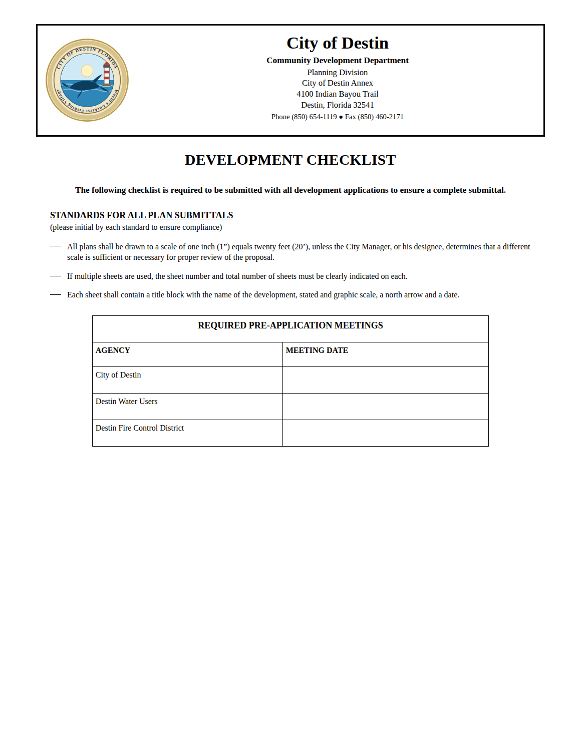CITY OF DESTIN FLORIDA World's Luckiest Fishing Village
City of Destin
Community Development Department
Planning Division
City of Destin Annex
4100 Indian Bayou Trail
Destin, Florida 32541
Phone (850) 654-1119 ● Fax (850) 460-2171
DEVELOPMENT CHECKLIST
The following checklist is required to be submitted with all development applications to ensure a complete submittal.
STANDARDS FOR ALL PLAN SUBMITTALS
(please initial by each standard to ensure compliance)
All plans shall be drawn to a scale of one inch (1”) equals twenty feet (20’), unless the City Manager, or his designee, determines that a different scale is sufficient or necessary for proper review of the proposal.
If multiple sheets are used, the sheet number and total number of sheets must be clearly indicated on each.
Each sheet shall contain a title block with the name of the development, stated and graphic scale, a north arrow and a date.
REQUIRED PRE-APPLICATION MEETINGS
| AGENCY | MEETING DATE |
| --- | --- |
| City of Destin | |
| Destin Water Users | |
| Destin Fire Control District | |